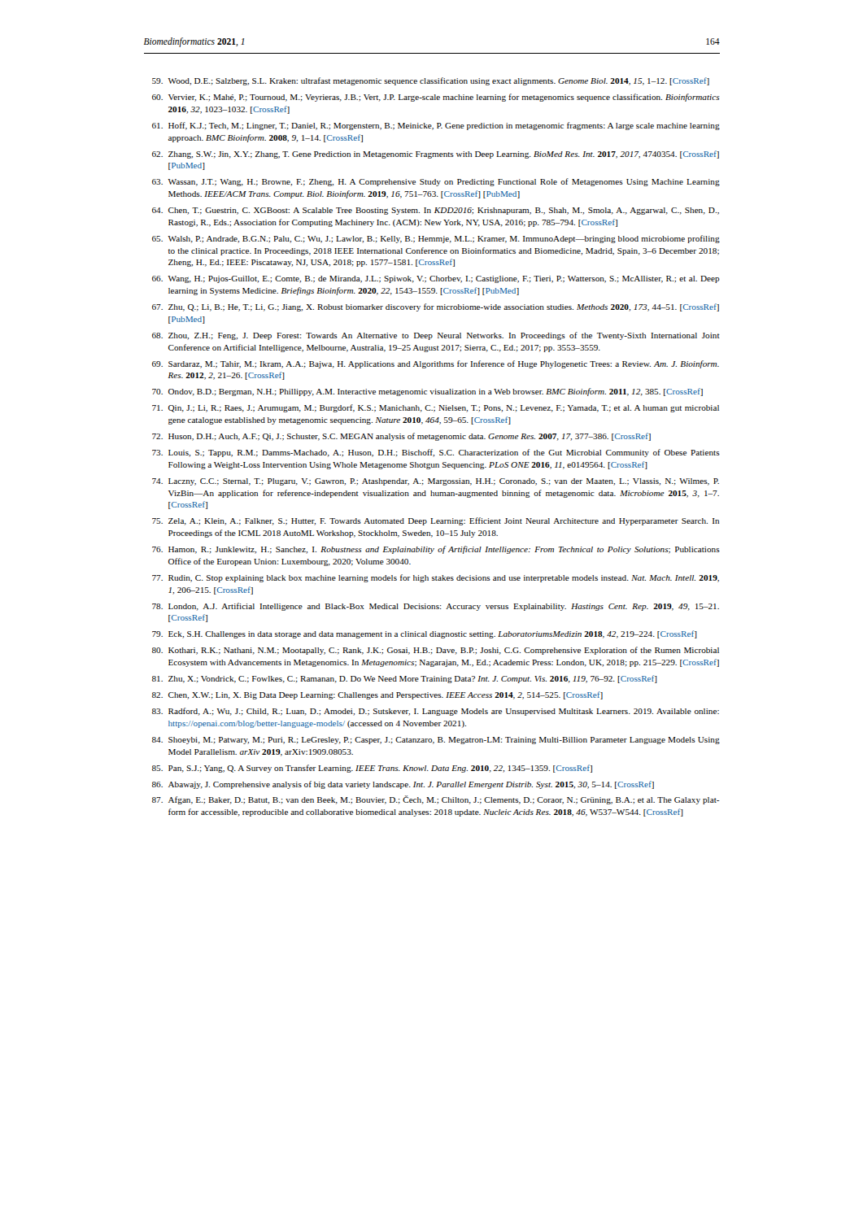Biomedinformatics 2021, 1
164
Wood, D.E.; Salzberg, S.L. Kraken: ultrafast metagenomic sequence classification using exact alignments. Genome Biol. 2014, 15, 1–12. [CrossRef]
Vervier, K.; Mahé, P.; Tournoud, M.; Veyrieras, J.B.; Vert, J.P. Large-scale machine learning for metagenomics sequence classification. Bioinformatics 2016, 32, 1023–1032. [CrossRef]
Hoff, K.J.; Tech, M.; Lingner, T.; Daniel, R.; Morgenstern, B.; Meinicke, P. Gene prediction in metagenomic fragments: A large scale machine learning approach. BMC Bioinform. 2008, 9, 1–14. [CrossRef]
Zhang, S.W.; Jin, X.Y.; Zhang, T. Gene Prediction in Metagenomic Fragments with Deep Learning. BioMed Res. Int. 2017, 2017, 4740354. [CrossRef] [PubMed]
Wassan, J.T.; Wang, H.; Browne, F.; Zheng, H. A Comprehensive Study on Predicting Functional Role of Metagenomes Using Machine Learning Methods. IEEE/ACM Trans. Comput. Biol. Bioinform. 2019, 16, 751–763. [CrossRef] [PubMed]
Chen, T.; Guestrin, C. XGBoost: A Scalable Tree Boosting System. In KDD2016; Krishnapuram, B., Shah, M., Smola, A., Aggarwal, C., Shen, D., Rastogi, R., Eds.; Association for Computing Machinery Inc. (ACM): New York, NY, USA, 2016; pp. 785–794. [CrossRef]
Walsh, P.; Andrade, B.G.N.; Palu, C.; Wu, J.; Lawlor, B.; Kelly, B.; Hemmje, M.L.; Kramer, M. ImmunoAdept—bringing blood microbiome profiling to the clinical practice. In Proceedings, 2018 IEEE International Conference on Bioinformatics and Biomedicine, Madrid, Spain, 3–6 December 2018; Zheng, H., Ed.; IEEE: Piscataway, NJ, USA, 2018; pp. 1577–1581. [CrossRef]
Wang, H.; Pujos-Guillot, E.; Comte, B.; de Miranda, J.L.; Spiwok, V.; Chorbev, I.; Castiglione, F.; Tieri, P.; Watterson, S.; McAllister, R.; et al. Deep learning in Systems Medicine. Briefings Bioinform. 2020, 22, 1543–1559. [CrossRef] [PubMed]
Zhu, Q.; Li, B.; He, T.; Li, G.; Jiang, X. Robust biomarker discovery for microbiome-wide association studies. Methods 2020, 173, 44–51. [CrossRef] [PubMed]
Zhou, Z.H.; Feng, J. Deep Forest: Towards An Alternative to Deep Neural Networks. In Proceedings of the Twenty-Sixth International Joint Conference on Artificial Intelligence, Melbourne, Australia, 19–25 August 2017; Sierra, C., Ed.; 2017; pp. 3553–3559.
Sardaraz, M.; Tahir, M.; Ikram, A.A.; Bajwa, H. Applications and Algorithms for Inference of Huge Phylogenetic Trees: a Review. Am. J. Bioinform. Res. 2012, 2, 21–26. [CrossRef]
Ondov, B.D.; Bergman, N.H.; Phillippy, A.M. Interactive metagenomic visualization in a Web browser. BMC Bioinform. 2011, 12, 385. [CrossRef]
Qin, J.; Li, R.; Raes, J.; Arumugam, M.; Burgdorf, K.S.; Manichanh, C.; Nielsen, T.; Pons, N.; Levenez, F.; Yamada, T.; et al. A human gut microbial gene catalogue established by metagenomic sequencing. Nature 2010, 464, 59–65. [CrossRef]
Huson, D.H.; Auch, A.F.; Qi, J.; Schuster, S.C. MEGAN analysis of metagenomic data. Genome Res. 2007, 17, 377–386. [CrossRef]
Louis, S.; Tappu, R.M.; Damms-Machado, A.; Huson, D.H.; Bischoff, S.C. Characterization of the Gut Microbial Community of Obese Patients Following a Weight-Loss Intervention Using Whole Metagenome Shotgun Sequencing. PLoS ONE 2016, 11, e0149564. [CrossRef]
Laczny, C.C.; Sternal, T.; Plugaru, V.; Gawron, P.; Atashpendar, A.; Margossian, H.H.; Coronado, S.; van der Maaten, L.; Vlassis, N.; Wilmes, P. VizBin—An application for reference-independent visualization and human-augmented binning of metagenomic data. Microbiome 2015, 3, 1–7. [CrossRef]
Zela, A.; Klein, A.; Falkner, S.; Hutter, F. Towards Automated Deep Learning: Efficient Joint Neural Architecture and Hyperparameter Search. In Proceedings of the ICML 2018 AutoML Workshop, Stockholm, Sweden, 10–15 July 2018.
Hamon, R.; Junklewitz, H.; Sanchez, I. Robustness and Explainability of Artificial Intelligence: From Technical to Policy Solutions; Publications Office of the European Union: Luxembourg, 2020; Volume 30040.
Rudin, C. Stop explaining black box machine learning models for high stakes decisions and use interpretable models instead. Nat. Mach. Intell. 2019, 1, 206–215. [CrossRef]
London, A.J. Artificial Intelligence and Black-Box Medical Decisions: Accuracy versus Explainability. Hastings Cent. Rep. 2019, 49, 15–21. [CrossRef]
Eck, S.H. Challenges in data storage and data management in a clinical diagnostic setting. LaboratoriumsMedizin 2018, 42, 219–224. [CrossRef]
Kothari, R.K.; Nathani, N.M.; Mootapally, C.; Rank, J.K.; Gosai, H.B.; Dave, B.P.; Joshi, C.G. Comprehensive Exploration of the Rumen Microbial Ecosystem with Advancements in Metagenomics. In Metagenomics; Nagarajan, M., Ed.; Academic Press: London, UK, 2018; pp. 215–229. [CrossRef]
Zhu, X.; Vondrick, C.; Fowlkes, C.; Ramanan, D. Do We Need More Training Data? Int. J. Comput. Vis. 2016, 119, 76–92. [CrossRef]
Chen, X.W.; Lin, X. Big Data Deep Learning: Challenges and Perspectives. IEEE Access 2014, 2, 514–525. [CrossRef]
Radford, A.; Wu, J.; Child, R.; Luan, D.; Amodei, D.; Sutskever, I. Language Models are Unsupervised Multitask Learners. 2019. Available online: https://openai.com/blog/better-language-models/ (accessed on 4 November 2021).
Shoeybi, M.; Patwary, M.; Puri, R.; LeGresley, P.; Casper, J.; Catanzaro, B. Megatron-LM: Training Multi-Billion Parameter Language Models Using Model Parallelism. arXiv 2019, arXiv:1909.08053.
Pan, S.J.; Yang, Q. A Survey on Transfer Learning. IEEE Trans. Knowl. Data Eng. 2010, 22, 1345–1359. [CrossRef]
Abawajy, J. Comprehensive analysis of big data variety landscape. Int. J. Parallel Emergent Distrib. Syst. 2015, 30, 5–14. [CrossRef]
Afgan, E.; Baker, D.; Batut, B.; van den Beek, M.; Bouvier, D.; Čech, M.; Chilton, J.; Clements, D.; Coraor, N.; Grüning, B.A.; et al. The Galaxy platform for accessible, reproducible and collaborative biomedical analyses: 2018 update. Nucleic Acids Res. 2018, 46, W537–W544. [CrossRef]